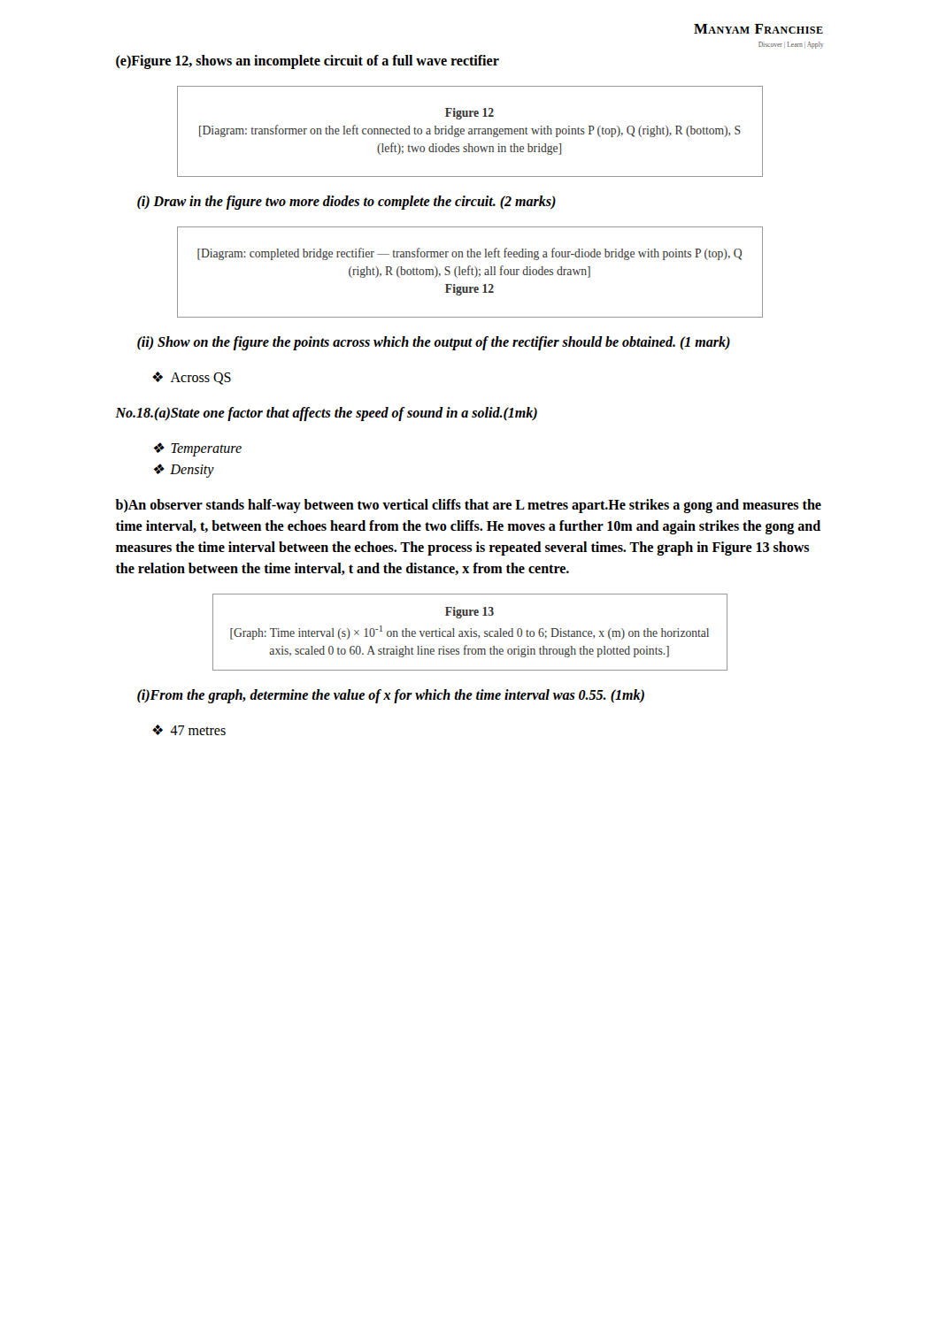Manyam Franchise Discover | Learn | Apply
(e)Figure 12, shows an incomplete circuit of a full wave rectifier
Figure 12
[Diagram: transformer on the left connected to a bridge arrangement with points P (top), Q (right), R (bottom), S (left); two diodes shown in the bridge]
(i) Draw in the figure two more diodes to complete the circuit. (2 marks)
[Diagram: completed bridge rectifier — transformer on the left feeding a four-diode bridge with points P (top), Q (right), R (bottom), S (left); all four diodes drawn]
Figure 12
(ii) Show on the figure the points across which the output of the rectifier should be obtained. (1 mark)
Across QS
No.18.(a)State one factor that affects the speed of sound in a solid.(1mk)
Temperature
Density
b)An observer stands half-way between two vertical cliffs that are L metres apart.He strikes a gong and measures the time interval, t, between the echoes heard from the two cliffs. He moves a further 10m and again strikes the gong and measures the time interval between the echoes. The process is repeated several times. The graph in Figure 13 shows the relation between the time interval, t and the distance, x from the centre.
Figure 13
[Graph: Time interval (s) × 10-1 on the vertical axis, scaled 0 to 6; Distance, x (m) on the horizontal axis, scaled 0 to 60. A straight line rises from the origin through the plotted points.]
(i)From the graph, determine the value of x for which the time interval was 0.55. (1mk)
47 metres